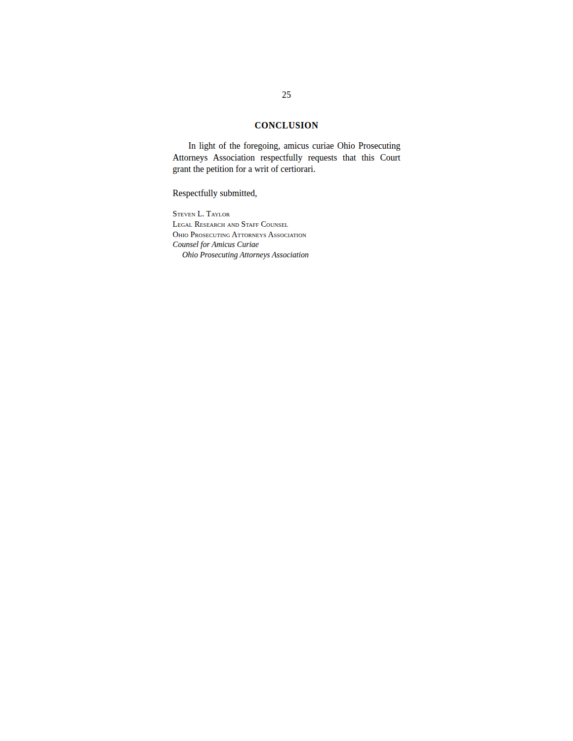25
CONCLUSION
In light of the foregoing, amicus curiae Ohio Prosecuting Attorneys Association respectfully requests that this Court grant the petition for a writ of certiorari.
Respectfully submitted,
Steven L. Taylor Legal Research and Staff Counsel Ohio Prosecuting Attorneys Association Counsel for Amicus Curiae Ohio Prosecuting Attorneys Association